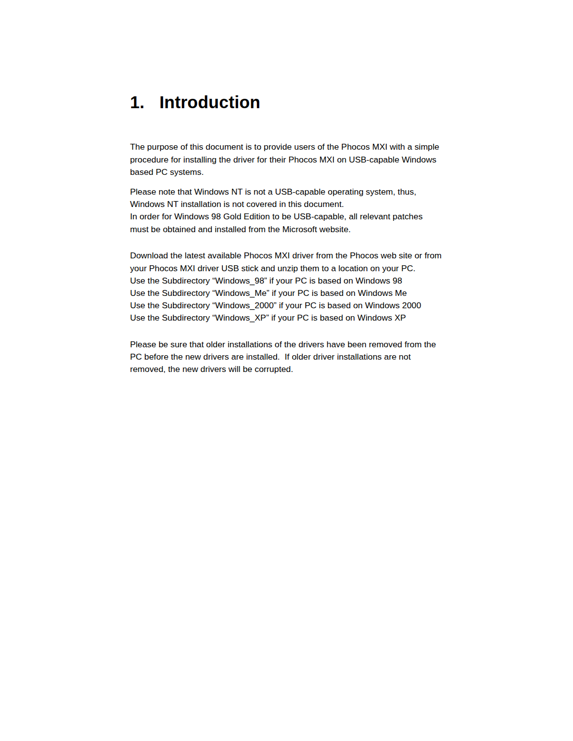1. Introduction
The purpose of this document is to provide users of the Phocos MXI with a simple procedure for installing the driver for their Phocos MXI on USB-capable Windows based PC systems.
Please note that Windows NT is not a USB-capable operating system, thus, Windows NT installation is not covered in this document.
In order for Windows 98 Gold Edition to be USB-capable, all relevant patches must be obtained and installed from the Microsoft website.
Download the latest available Phocos MXI driver from the Phocos web site or from your Phocos MXI driver USB stick and unzip them to a location on your PC.
Use the Subdirectory “Windows_98” if your PC is based on Windows 98
Use the Subdirectory “Windows_Me” if your PC is based on Windows Me
Use the Subdirectory “Windows_2000” if your PC is based on Windows 2000
Use the Subdirectory “Windows_XP” if your PC is based on Windows XP
Please be sure that older installations of the drivers have been removed from the PC before the new drivers are installed. If older driver installations are not removed, the new drivers will be corrupted.